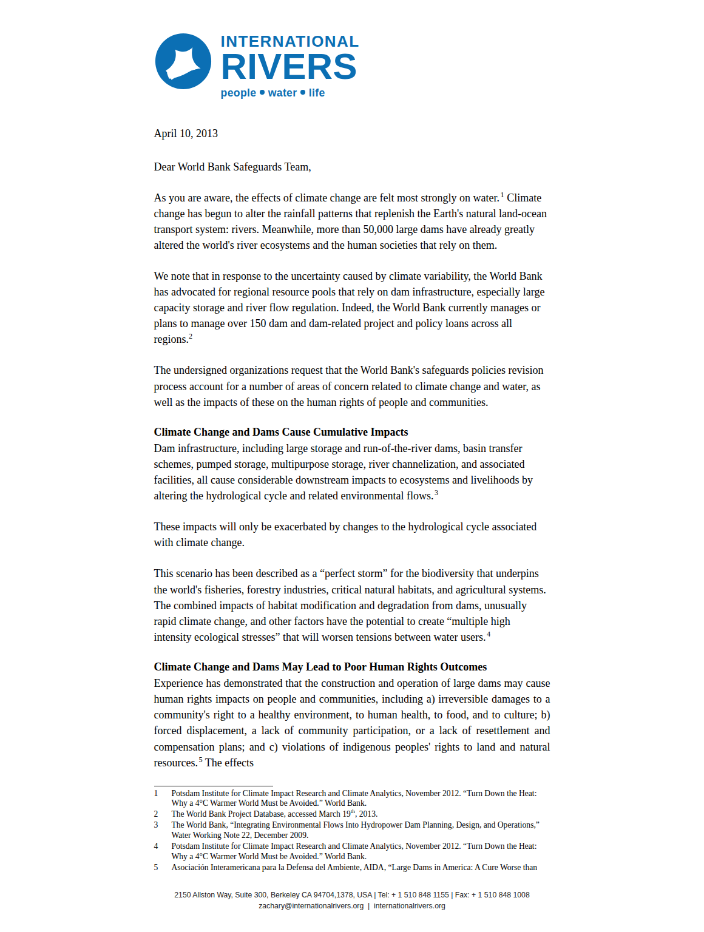INTERNATIONAL
RIVERS
people water life
April 10, 2013
Dear World Bank Safeguards Team,
As you are aware, the effects of climate change are felt most strongly on water.1 Climate change has begun to alter the rainfall patterns that replenish the Earth's natural land-ocean transport system: rivers. Meanwhile, more than 50,000 large dams have already greatly altered the world's river ecosystems and the human societies that rely on them.
We note that in response to the uncertainty caused by climate variability, the World Bank has advocated for regional resource pools that rely on dam infrastructure, especially large capacity storage and river flow regulation. Indeed, the World Bank currently manages or plans to manage over 150 dam and dam-related project and policy loans across all regions.2
The undersigned organizations request that the World Bank's safeguards policies revision process account for a number of areas of concern related to climate change and water, as well as the impacts of these on the human rights of people and communities.
Climate Change and Dams Cause Cumulative Impacts
Dam infrastructure, including large storage and run-of-the-river dams, basin transfer schemes, pumped storage, multipurpose storage, river channelization, and associated facilities, all cause considerable downstream impacts to ecosystems and livelihoods by altering the hydrological cycle and related environmental flows.3
These impacts will only be exacerbated by changes to the hydrological cycle associated with climate change.
This scenario has been described as a “perfect storm” for the biodiversity that underpins the world's fisheries, forestry industries, critical natural habitats, and agricultural systems. The combined impacts of habitat modification and degradation from dams, unusually rapid climate change, and other factors have the potential to create “multiple high intensity ecological stresses” that will worsen tensions between water users.4
Climate Change and Dams May Lead to Poor Human Rights Outcomes
Experience has demonstrated that the construction and operation of large dams may cause human rights impacts on people and communities, including a) irreversible damages to a community's right to a healthy environment, to human health, to food, and to culture; b) forced displacement, a lack of community participation, or a lack of resettlement and compensation plans; and c) violations of indigenous peoples' rights to land and natural resources.5 The effects
1
Potsdam Institute for Climate Impact Research and Climate Analytics, November 2012. “Turn Down the Heat: Why a 4°C Warmer World Must be Avoided.” World Bank.
2
The World Bank Project Database, accessed March 19th, 2013.
3
The World Bank, “Integrating Environmental Flows Into Hydropower Dam Planning, Design, and Operations,” Water Working Note 22, December 2009.
4
Potsdam Institute for Climate Impact Research and Climate Analytics, November 2012. “Turn Down the Heat: Why a 4°C Warmer World Must be Avoided.” World Bank.
5
Asociación Interamericana para la Defensa del Ambiente, AIDA, “Large Dams in America: A Cure Worse than
2150 Allston Way, Suite 300, Berkeley CA 94704,1378, USA | Tel: + 1 510 848 1155 | Fax: + 1 510 848 1008
zachary@internationalrivers.org | internationalrivers.org